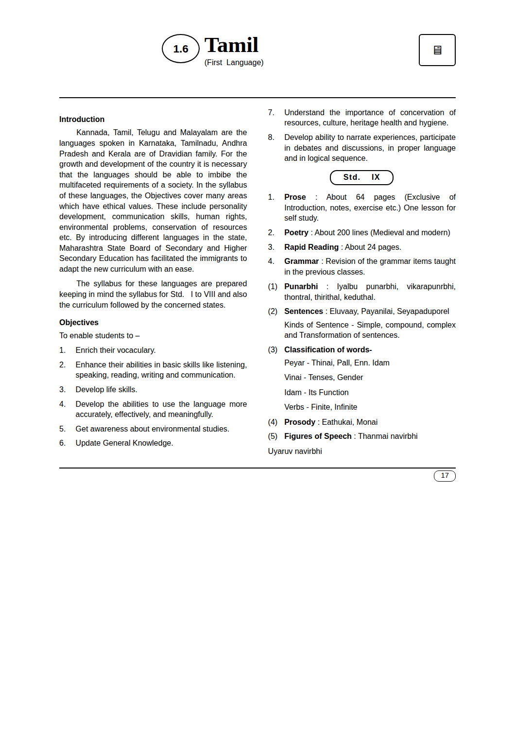🖥
1.6
Tamil
(First Language)
Introduction
Kannada, Tamil, Telugu and Malayalam are the languages spoken in Karnataka, Tamilnadu, Andhra Pradesh and Kerala are of Dravidian family. For the growth and development of the country it is necessary that the languages should be able to imbibe the multifaceted requirements of a society. In the syllabus of these languages, the Objectives cover many areas which have ethical values. These include personality development, communication skills, human rights, environmental problems, conservation of resources etc. By introducing different languages in the state, Maharashtra State Board of Secondary and Higher Secondary Education has facilitated the immigrants to adapt the new curriculum with an ease.
The syllabus for these languages are prepared keeping in mind the syllabus for Std. I to VIII and also the curriculum followed by the concerned states.
Objectives
To enable students to –
1. Enrich their vocaculary.
2. Enhance their abilities in basic skills like listening, speaking, reading, writing and communication.
3. Develop life skills.
4. Develop the abilities to use the language more accurately, effectively, and meaningfully.
5. Get awareness about environmental studies.
6. Update General Knowledge.
7. Understand the importance of concervation of resources, culture, heritage health and hygiene.
8. Develop ability to narrate experiences, participate in debates and discussions, in proper language and in logical sequence.
Std. IX
1. Prose : About 64 pages (Exclusive of Introduction, notes, exercise etc.) One lesson for self study.
2. Poetry : About 200 lines (Medieval and modern)
3. Rapid Reading : About 24 pages.
4. Grammar : Revision of the grammar items taught in the previous classes.
(1) Punarbhi : Iyalbu punarbhi, vikarapunrbhi, thontral, thirithal, keduthal.
(2) Sentences : Eluvaay, Payanilai, Seyapaduporel
Kinds of Sentence - Simple, compound, complex and Transformation of sentences.
(3) Classification of words-
Peyar - Thinai, Pall, Enn. Idam
Vinai - Tenses, Gender
Idam - Its Function
Verbs - Finite, Infinite
(4) Prosody : Eathukai, Monai
(5) Figures of Speech : Thanmai navirbhi
Uyaruv navirbhi
17